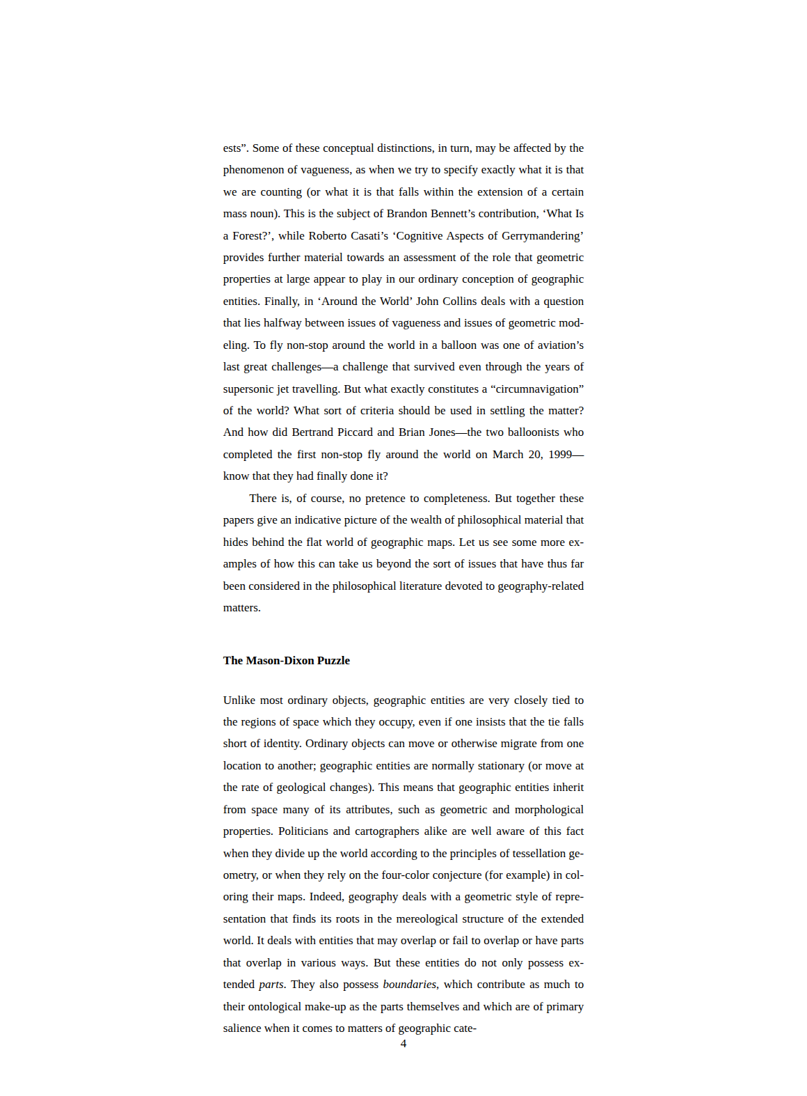ests”. Some of these conceptual distinctions, in turn, may be affected by the phenomenon of vagueness, as when we try to specify exactly what it is that we are counting (or what it is that falls within the extension of a certain mass noun). This is the subject of Brandon Bennett’s contribution, ‘What Is a Forest?’, while Roberto Casati’s ‘Cognitive Aspects of Gerrymandering’ provides further material towards an assessment of the role that geometric properties at large appear to play in our ordinary conception of geographic entities. Finally, in ‘Around the World’ John Collins deals with a question that lies halfway between issues of vagueness and issues of geometric modeling. To fly non-stop around the world in a balloon was one of aviation’s last great challenges—a challenge that survived even through the years of supersonic jet travelling. But what exactly constitutes a “circumnavigation” of the world? What sort of criteria should be used in settling the matter? And how did Bertrand Piccard and Brian Jones—the two balloonists who completed the first non-stop fly around the world on March 20, 1999—know that they had finally done it?
There is, of course, no pretence to completeness. But together these papers give an indicative picture of the wealth of philosophical material that hides behind the flat world of geographic maps. Let us see some more examples of how this can take us beyond the sort of issues that have thus far been considered in the philosophical literature devoted to geography-related matters.
The Mason-Dixon Puzzle
Unlike most ordinary objects, geographic entities are very closely tied to the regions of space which they occupy, even if one insists that the tie falls short of identity. Ordinary objects can move or otherwise migrate from one location to another; geographic entities are normally stationary (or move at the rate of geological changes). This means that geographic entities inherit from space many of its attributes, such as geometric and morphological properties. Politicians and cartographers alike are well aware of this fact when they divide up the world according to the principles of tessellation geometry, or when they rely on the four-color conjecture (for example) in coloring their maps. Indeed, geography deals with a geometric style of representation that finds its roots in the mereological structure of the extended world. It deals with entities that may overlap or fail to overlap or have parts that overlap in various ways. But these entities do not only possess extended parts. They also possess boundaries, which contribute as much to their ontological make-up as the parts themselves and which are of primary salience when it comes to matters of geographic cate-
4